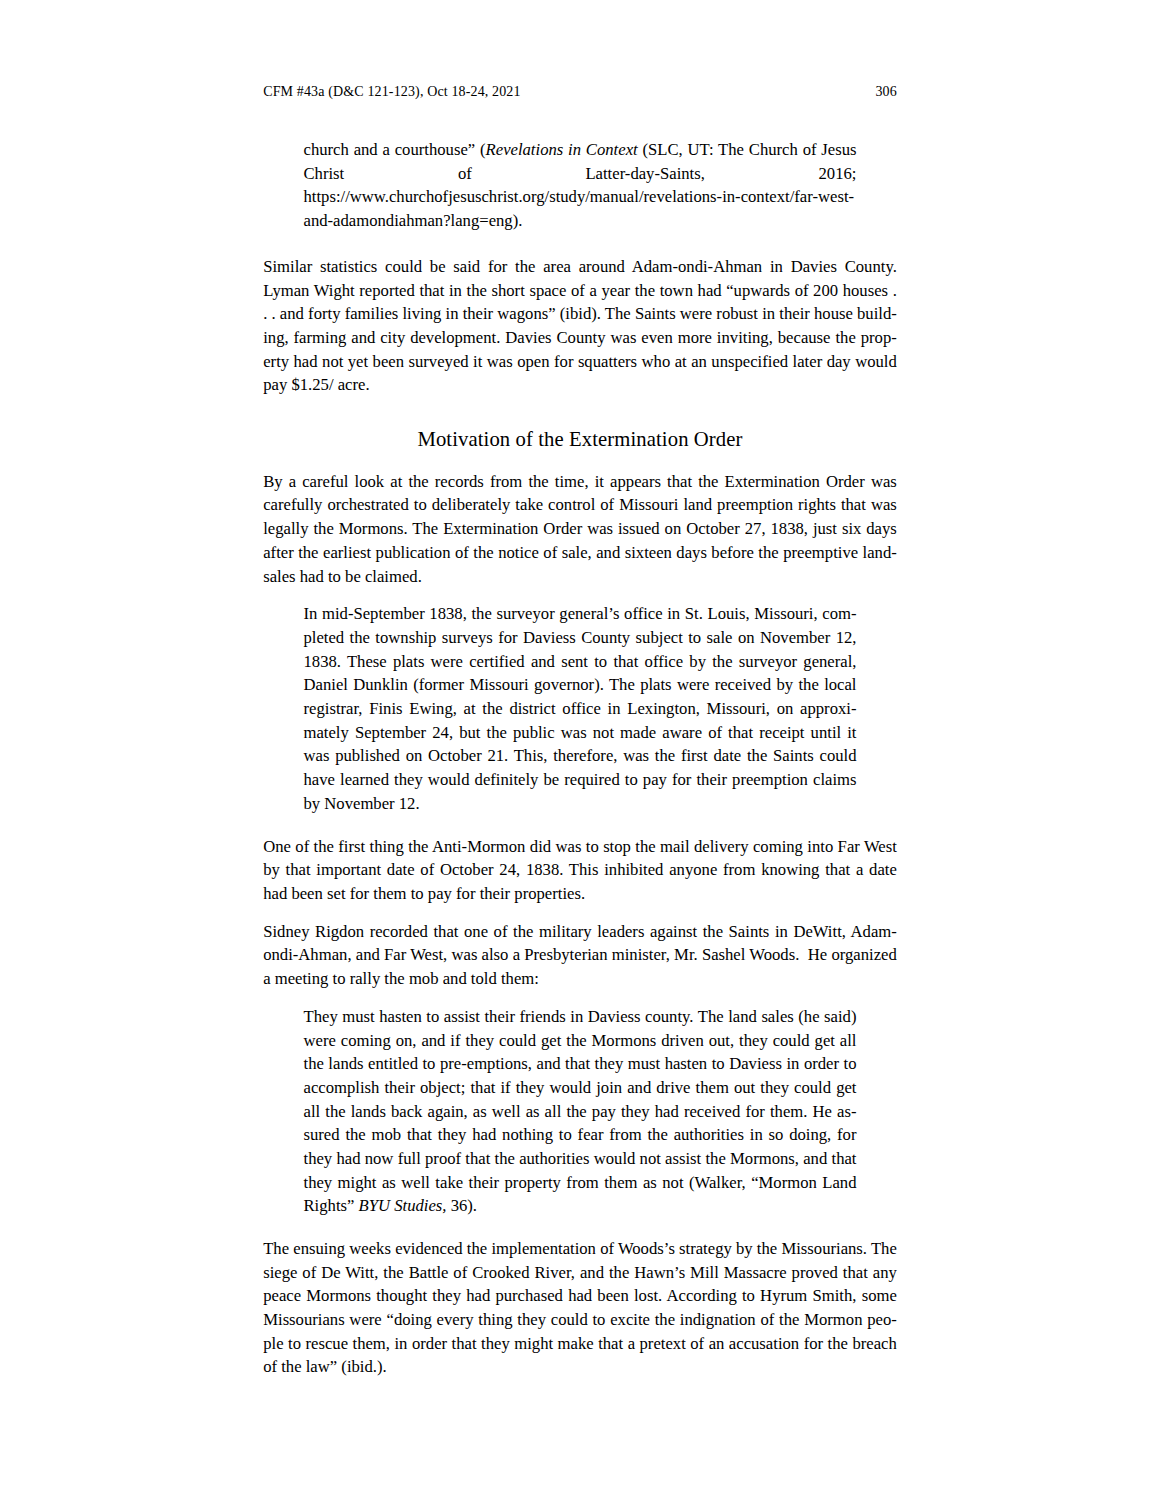CFM #43a (D&C 121-123), Oct 18-24, 2021 306
church and a courthouse” (Revelations in Context (SLC, UT: The Church of Jesus Christ of Latter-day-Saints, 2016; https://www.churchofjesuschrist.org/study/manual/revelations-in-context/far-west-and-adamondiahman?lang=eng).
Similar statistics could be said for the area around Adam-ondi-Ahman in Davies County. Lyman Wight reported that in the short space of a year the town had “upwards of 200 houses . . . and forty families living in their wagons” (ibid). The Saints were robust in their house building, farming and city development. Davies County was even more inviting, because the property had not yet been surveyed it was open for squatters who at an unspecified later day would pay $1.25/ acre.
Motivation of the Extermination Order
By a careful look at the records from the time, it appears that the Extermination Order was carefully orchestrated to deliberately take control of Missouri land preemption rights that was legally the Mormons. The Extermination Order was issued on October 27, 1838, just six days after the earliest publication of the notice of sale, and sixteen days before the preemptive land-sales had to be claimed.
In mid-September 1838, the surveyor general’s office in St. Louis, Missouri, completed the township surveys for Daviess County subject to sale on November 12, 1838. These plats were certified and sent to that office by the surveyor general, Daniel Dunklin (former Missouri governor). The plats were received by the local registrar, Finis Ewing, at the district office in Lexington, Missouri, on approximately September 24, but the public was not made aware of that receipt until it was published on October 21. This, therefore, was the first date the Saints could have learned they would definitely be required to pay for their preemption claims by November 12.
One of the first thing the Anti-Mormon did was to stop the mail delivery coming into Far West by that important date of October 24, 1838. This inhibited anyone from knowing that a date had been set for them to pay for their properties.
Sidney Rigdon recorded that one of the military leaders against the Saints in DeWitt, Adam-ondi-Ahman, and Far West, was also a Presbyterian minister, Mr. Sashel Woods. He organized a meeting to rally the mob and told them:
They must hasten to assist their friends in Daviess county. The land sales (he said) were coming on, and if they could get the Mormons driven out, they could get all the lands entitled to pre-emptions, and that they must hasten to Daviess in order to accomplish their object; that if they would join and drive them out they could get all the lands back again, as well as all the pay they had received for them. He assured the mob that they had nothing to fear from the authorities in so doing, for they had now full proof that the authorities would not assist the Mormons, and that they might as well take their property from them as not (Walker, “Mormon Land Rights” BYU Studies, 36).
The ensuing weeks evidenced the implementation of Woods’s strategy by the Missourians. The siege of De Witt, the Battle of Crooked River, and the Hawn’s Mill Massacre proved that any peace Mormons thought they had purchased had been lost. According to Hyrum Smith, some Missourians were “doing every thing they could to excite the indignation of the Mormon people to rescue them, in order that they might make that a pretext of an accusation for the breach of the law” (ibid.).